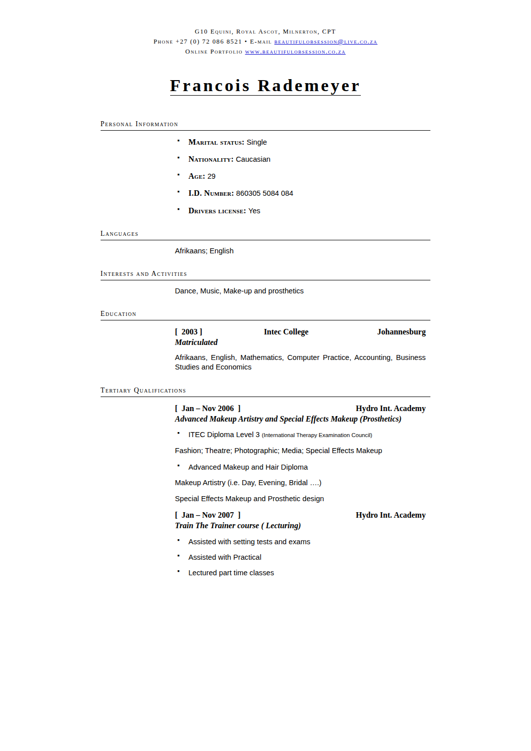G10 Equini, Royal Ascot, Milnerton, CPT
Phone +27 (0) 72 086 8521 • E-mail beautifulobsession@live.co.za
Online Portfolio www.beautifulobsession.co.za
Francois Rademeyer
Personal Information
Marital status: Single
Nationality: Caucasian
Age: 29
I.D. Number: 860305 5084 084
Drivers license: Yes
Languages
Afrikaans; English
Interests and Activities
Dance, Music, Make-up and prosthetics
Education
[ 2003 ] Intec College Johannesburg
Matriculated
Afrikaans, English, Mathematics, Computer Practice, Accounting, Business Studies and Economics
Tertiary Qualifications
[ Jan – Nov 2006 ] Hydro Int. Academy
Advanced Makeup Artistry and Special Effects Makeup (Prosthetics)
ITEC Diploma Level 3 (International Therapy Examination Council)
Fashion; Theatre; Photographic; Media; Special Effects Makeup
Advanced Makeup and Hair Diploma
Makeup Artistry (i.e. Day, Evening, Bridal ….)
Special Effects Makeup and Prosthetic design
[ Jan – Nov 2007 ] Hydro Int. Academy
Train The Trainer course ( Lecturing)
Assisted with setting tests and exams
Assisted with Practical
Lectured part time classes